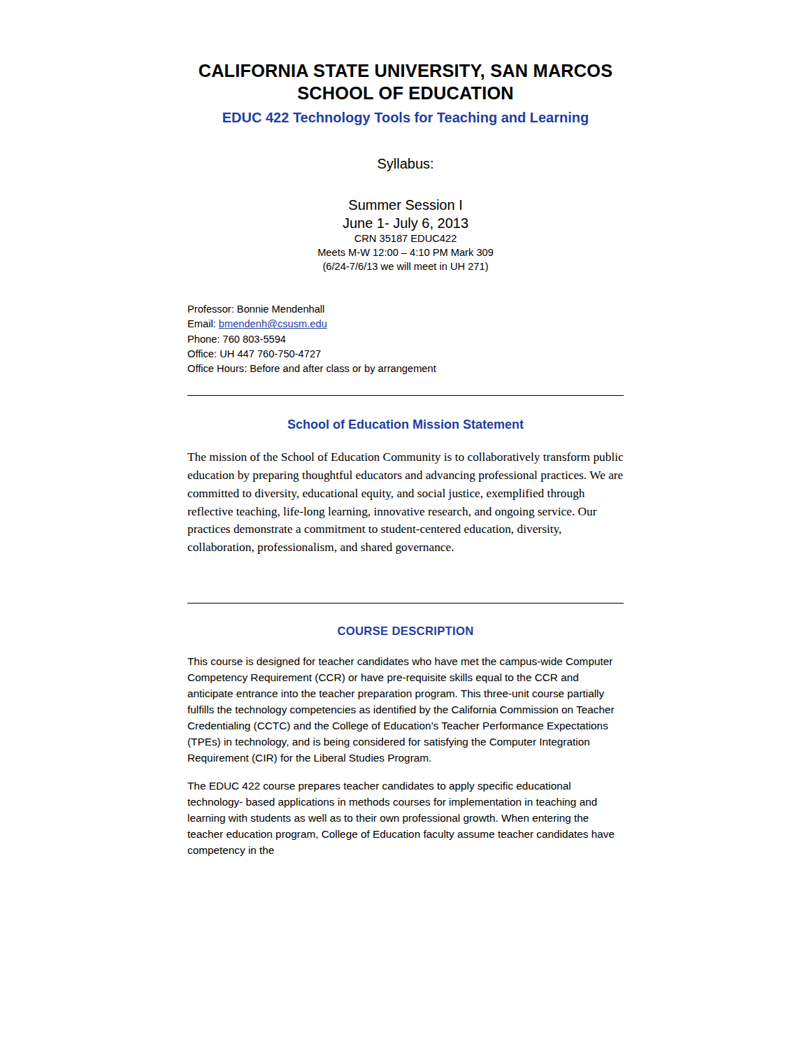CALIFORNIA STATE UNIVERSITY, SAN MARCOS
SCHOOL OF EDUCATION
EDUC 422 Technology Tools for Teaching and Learning
Syllabus:
Summer Session I
June 1- July 6, 2013 CRN 35187 EDUC422 Meets M-W 12:00 – 4:10 PM Mark 309 (6/24-7/6/13 we will meet in UH 271)
Professor: Bonnie Mendenhall
Email: bmendenh@csusm.edu
Phone: 760 803-5594
Office: UH 447 760-750-4727
Office Hours: Before and after class or by arrangement
School of Education Mission Statement
The mission of the School of Education Community is to collaboratively transform public education by preparing thoughtful educators and advancing professional practices. We are committed to diversity, educational equity, and social justice, exemplified through reflective teaching, life-long learning, innovative research, and ongoing service. Our practices demonstrate a commitment to student-centered education, diversity, collaboration, professionalism, and shared governance.
COURSE DESCRIPTION
This course is designed for teacher candidates who have met the campus-wide Computer Competency Requirement (CCR) or have pre-requisite skills equal to the CCR and anticipate entrance into the teacher preparation program. This three-unit course partially fulfills the technology competencies as identified by the California Commission on Teacher Credentialing (CCTC) and the College of Education’s Teacher Performance Expectations (TPEs) in technology, and is being considered for satisfying the Computer Integration Requirement (CIR) for the Liberal Studies Program.
The EDUC 422 course prepares teacher candidates to apply specific educational technology- based applications in methods courses for implementation in teaching and learning with students as well as to their own professional growth. When entering the teacher education program, College of Education faculty assume teacher candidates have competency in the